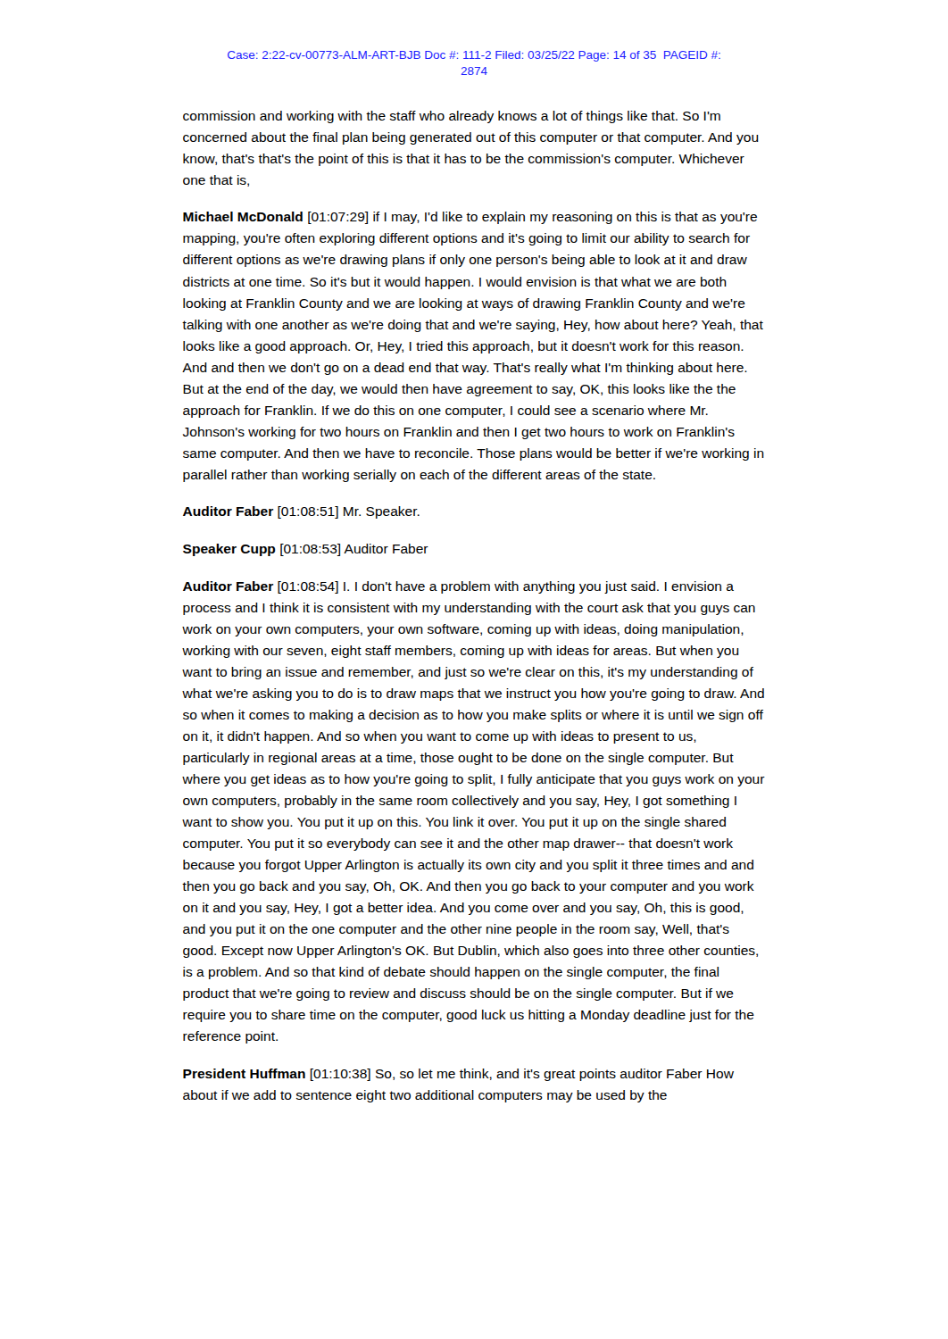Case: 2:22-cv-00773-ALM-ART-BJB Doc #: 111-2 Filed: 03/25/22 Page: 14 of 35 PAGEID #: 2874
commission and working with the staff who already knows a lot of things like that. So I'm concerned about the final plan being generated out of this computer or that computer. And you know, that's that's the point of this is that it has to be the commission's computer. Whichever one that is,
Michael McDonald [01:07:29] if I may, I'd like to explain my reasoning on this is that as you're mapping, you're often exploring different options and it's going to limit our ability to search for different options as we're drawing plans if only one person's being able to look at it and draw districts at one time. So it's but it would happen. I would envision is that what we are both looking at Franklin County and we are looking at ways of drawing Franklin County and we're talking with one another as we're doing that and we're saying, Hey, how about here? Yeah, that looks like a good approach. Or, Hey, I tried this approach, but it doesn't work for this reason. And and then we don't go on a dead end that way. That's really what I'm thinking about here. But at the end of the day, we would then have agreement to say, OK, this looks like the the approach for Franklin. If we do this on one computer, I could see a scenario where Mr. Johnson's working for two hours on Franklin and then I get two hours to work on Franklin's same computer. And then we have to reconcile. Those plans would be better if we're working in parallel rather than working serially on each of the different areas of the state.
Auditor Faber [01:08:51] Mr. Speaker.
Speaker Cupp [01:08:53] Auditor Faber
Auditor Faber [01:08:54] I. I don't have a problem with anything you just said. I envision a process and I think it is consistent with my understanding with the court ask that you guys can work on your own computers, your own software, coming up with ideas, doing manipulation, working with our seven, eight staff members, coming up with ideas for areas. But when you want to bring an issue and remember, and just so we're clear on this, it's my understanding of what we're asking you to do is to draw maps that we instruct you how you're going to draw. And so when it comes to making a decision as to how you make splits or where it is until we sign off on it, it didn't happen. And so when you want to come up with ideas to present to us, particularly in regional areas at a time, those ought to be done on the single computer. But where you get ideas as to how you're going to split, I fully anticipate that you guys work on your own computers, probably in the same room collectively and you say, Hey, I got something I want to show you. You put it up on this. You link it over. You put it up on the single shared computer. You put it so everybody can see it and the other map drawer-- that doesn't work because you forgot Upper Arlington is actually its own city and you split it three times and and then you go back and you say, Oh, OK. And then you go back to your computer and you work on it and you say, Hey, I got a better idea. And you come over and you say, Oh, this is good, and you put it on the one computer and the other nine people in the room say, Well, that's good. Except now Upper Arlington's OK. But Dublin, which also goes into three other counties, is a problem. And so that kind of debate should happen on the single computer, the final product that we're going to review and discuss should be on the single computer. But if we require you to share time on the computer, good luck us hitting a Monday deadline just for the reference point.
President Huffman [01:10:38] So, so let me think, and it's great points auditor Faber How about if we add to sentence eight two additional computers may be used by the